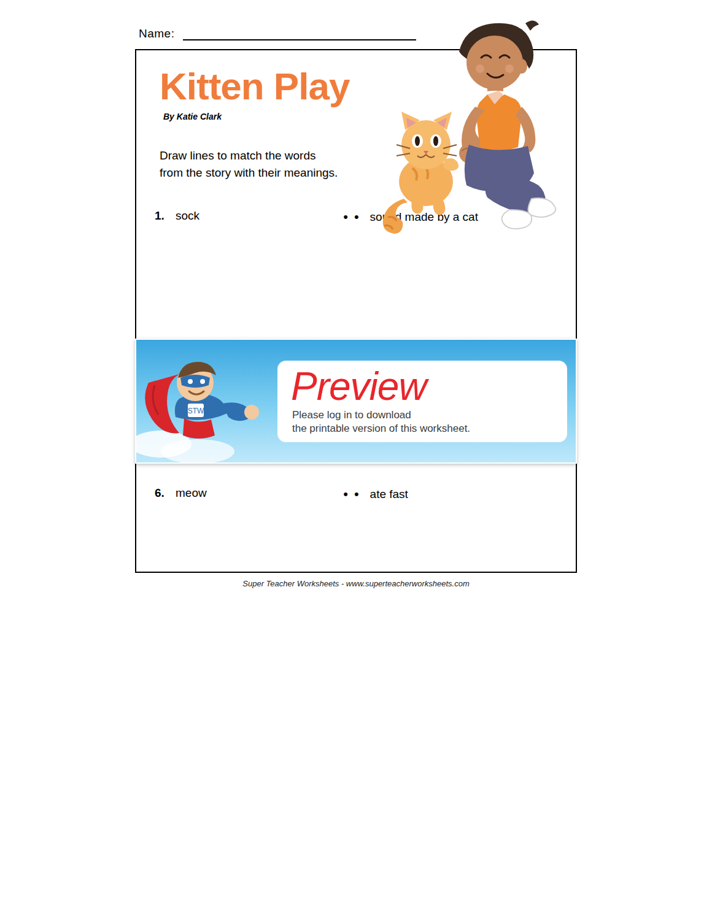Name:
Kitten Play
By Katie Clark
Draw lines to match the words
from the story with their meanings.
1. sock •
• sound made by a cat
2. •
•
3. •
•
4. noon •
• cloth worn on your foot
5. dragonfly •
• clothes that have been washed
6. meow •
• ate fast
STW
Preview
Please log in to download
the printable version of this worksheet.
Super Teacher Worksheets - www.superteacherworksheets.com